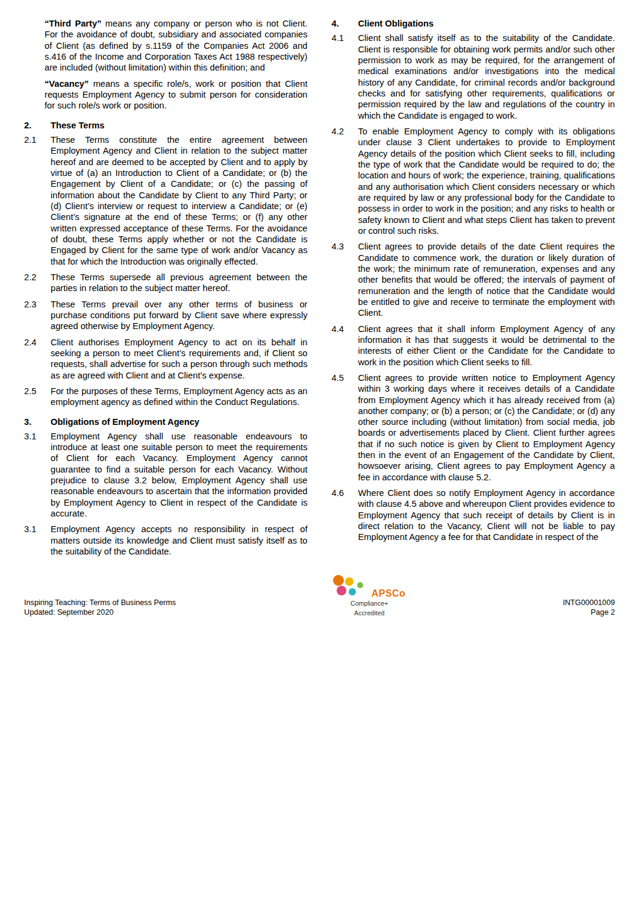“Third Party” means any company or person who is not Client. For the avoidance of doubt, subsidiary and associated companies of Client (as defined by s.1159 of the Companies Act 2006 and s.416 of the Income and Corporation Taxes Act 1988 respectively) are included (without limitation) within this definition; and
“Vacancy” means a specific role/s, work or position that Client requests Employment Agency to submit person for consideration for such role/s work or position.
2.
These Terms
2.1
These Terms constitute the entire agreement between Employment Agency and Client in relation to the subject matter hereof and are deemed to be accepted by Client and to apply by virtue of (a) an Introduction to Client of a Candidate; or (b) the Engagement by Client of a Candidate; or (c) the passing of information about the Candidate by Client to any Third Party; or (d) Client’s interview or request to interview a Candidate; or (e) Client’s signature at the end of these Terms; or (f) any other written expressed acceptance of these Terms. For the avoidance of doubt, these Terms apply whether or not the Candidate is Engaged by Client for the same type of work and/or Vacancy as that for which the Introduction was originally effected.
2.2
These Terms supersede all previous agreement between the parties in relation to the subject matter hereof.
2.3
These Terms prevail over any other terms of business or purchase conditions put forward by Client save where expressly agreed otherwise by Employment Agency.
2.4
Client authorises Employment Agency to act on its behalf in seeking a person to meet Client’s requirements and, if Client so requests, shall advertise for such a person through such methods as are agreed with Client and at Client’s expense.
2.5
For the purposes of these Terms, Employment Agency acts as an employment agency as defined within the Conduct Regulations.
3.
Obligations of Employment Agency
3.1
Employment Agency shall use reasonable endeavours to introduce at least one suitable person to meet the requirements of Client for each Vacancy. Employment Agency cannot guarantee to find a suitable person for each Vacancy. Without prejudice to clause 3.2 below, Employment Agency shall use reasonable endeavours to ascertain that the information provided by Employment Agency to Client in respect of the Candidate is accurate.
3.1
Employment Agency accepts no responsibility in respect of matters outside its knowledge and Client must satisfy itself as to the suitability of the Candidate.
4.
Client Obligations
4.1
Client shall satisfy itself as to the suitability of the Candidate. Client is responsible for obtaining work permits and/or such other permission to work as may be required, for the arrangement of medical examinations and/or investigations into the medical history of any Candidate, for criminal records and/or background checks and for satisfying other requirements, qualifications or permission required by the law and regulations of the country in which the Candidate is engaged to work.
4.2
To enable Employment Agency to comply with its obligations under clause 3 Client undertakes to provide to Employment Agency details of the position which Client seeks to fill, including the type of work that the Candidate would be required to do; the location and hours of work; the experience, training, qualifications and any authorisation which Client considers necessary or which are required by law or any professional body for the Candidate to possess in order to work in the position; and any risks to health or safety known to Client and what steps Client has taken to prevent or control such risks.
4.3
Client agrees to provide details of the date Client requires the Candidate to commence work, the duration or likely duration of the work; the minimum rate of remuneration, expenses and any other benefits that would be offered; the intervals of payment of remuneration and the length of notice that the Candidate would be entitled to give and receive to terminate the employment with Client.
4.4
Client agrees that it shall inform Employment Agency of any information it has that suggests it would be detrimental to the interests of either Client or the Candidate for the Candidate to work in the position which Client seeks to fill.
4.5
Client agrees to provide written notice to Employment Agency within 3 working days where it receives details of a Candidate from Employment Agency which it has already received from (a) another company; or (b) a person; or (c) the Candidate; or (d) any other source including (without limitation) from social media, job boards or advertisements placed by Client. Client further agrees that if no such notice is given by Client to Employment Agency then in the event of an Engagement of the Candidate by Client, howsoever arising, Client agrees to pay Employment Agency a fee in accordance with clause 5.2.
4.6
Where Client does so notify Employment Agency in accordance with clause 4.5 above and whereupon Client provides evidence to Employment Agency that such receipt of details by Client is in direct relation to the Vacancy, Client will not be liable to pay Employment Agency a fee for that Candidate in respect of the
Inspiring Teaching: Terms of Business Perms
Updated: September 2020
APSCo
Compliance+
Accredited
INTG00001009
Page 2